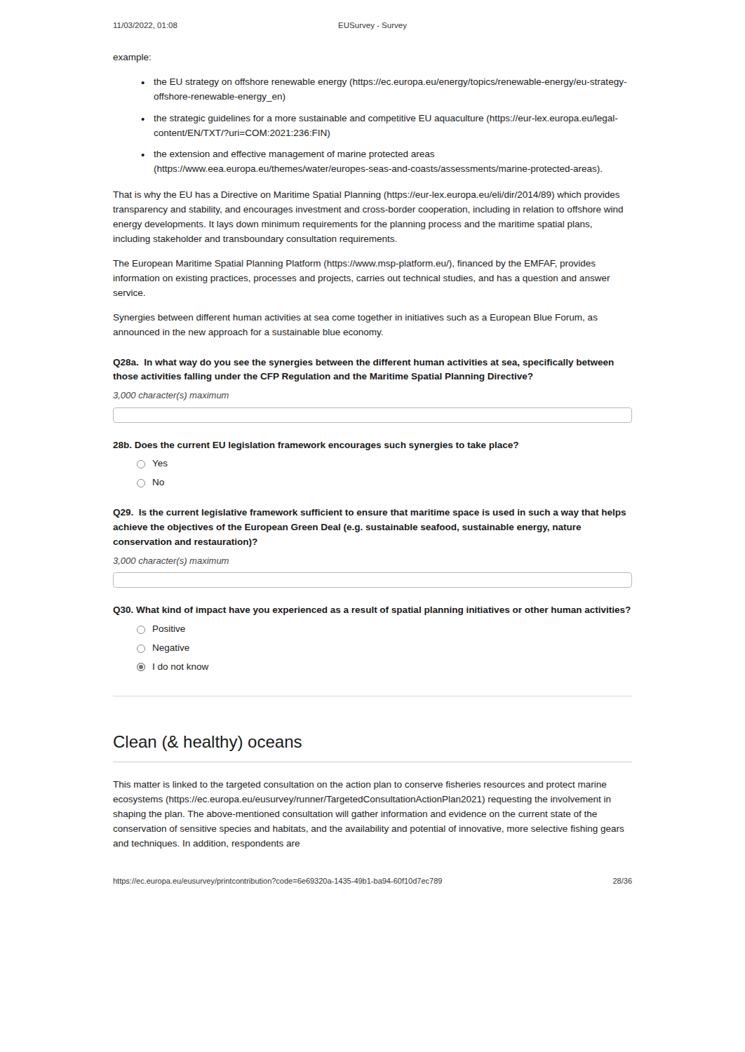11/03/2022, 01:08
EUSurvey - Survey
example:
the EU strategy on offshore renewable energy (https://ec.europa.eu/energy/topics/renewable-energy/eu-strategy-offshore-renewable-energy_en)
the strategic guidelines for a more sustainable and competitive EU aquaculture (https://eur-lex.europa.eu/legal-content/EN/TXT/?uri=COM:2021:236:FIN)
the extension and effective management of marine protected areas (https://www.eea.europa.eu/themes/water/europes-seas-and-coasts/assessments/marine-protected-areas).
That is why the EU has a Directive on Maritime Spatial Planning (https://eur-lex.europa.eu/eli/dir/2014/89) which provides transparency and stability, and encourages investment and cross-border cooperation, including in relation to offshore wind energy developments. It lays down minimum requirements for the planning process and the maritime spatial plans, including stakeholder and transboundary consultation requirements.
The European Maritime Spatial Planning Platform (https://www.msp-platform.eu/), financed by the EMFAF, provides information on existing practices, processes and projects, carries out technical studies, and has a question and answer service.
Synergies between different human activities at sea come together in initiatives such as a European Blue Forum, as announced in the new approach for a sustainable blue economy.
Q28a. In what way do you see the synergies between the different human activities at sea, specifically between those activities falling under the CFP Regulation and the Maritime Spatial Planning Directive?
3,000 character(s) maximum
28b. Does the current EU legislation framework encourages such synergies to take place?
Yes
No
Q29. Is the current legislative framework sufficient to ensure that maritime space is used in such a way that helps achieve the objectives of the European Green Deal (e.g. sustainable seafood, sustainable energy, nature conservation and restauration)?
3,000 character(s) maximum
Q30. What kind of impact have you experienced as a result of spatial planning initiatives or other human activities?
Positive
Negative
I do not know
Clean (& healthy) oceans
This matter is linked to the targeted consultation on the action plan to conserve fisheries resources and protect marine ecosystems (https://ec.europa.eu/eusurvey/runner/TargetedConsultationActionPlan2021) requesting the involvement in shaping the plan. The above-mentioned consultation will gather information and evidence on the current state of the conservation of sensitive species and habitats, and the availability and potential of innovative, more selective fishing gears and techniques. In addition, respondents are
https://ec.europa.eu/eusurvey/printcontribution?code=6e69320a-1435-49b1-ba94-60f10d7ec789
28/36